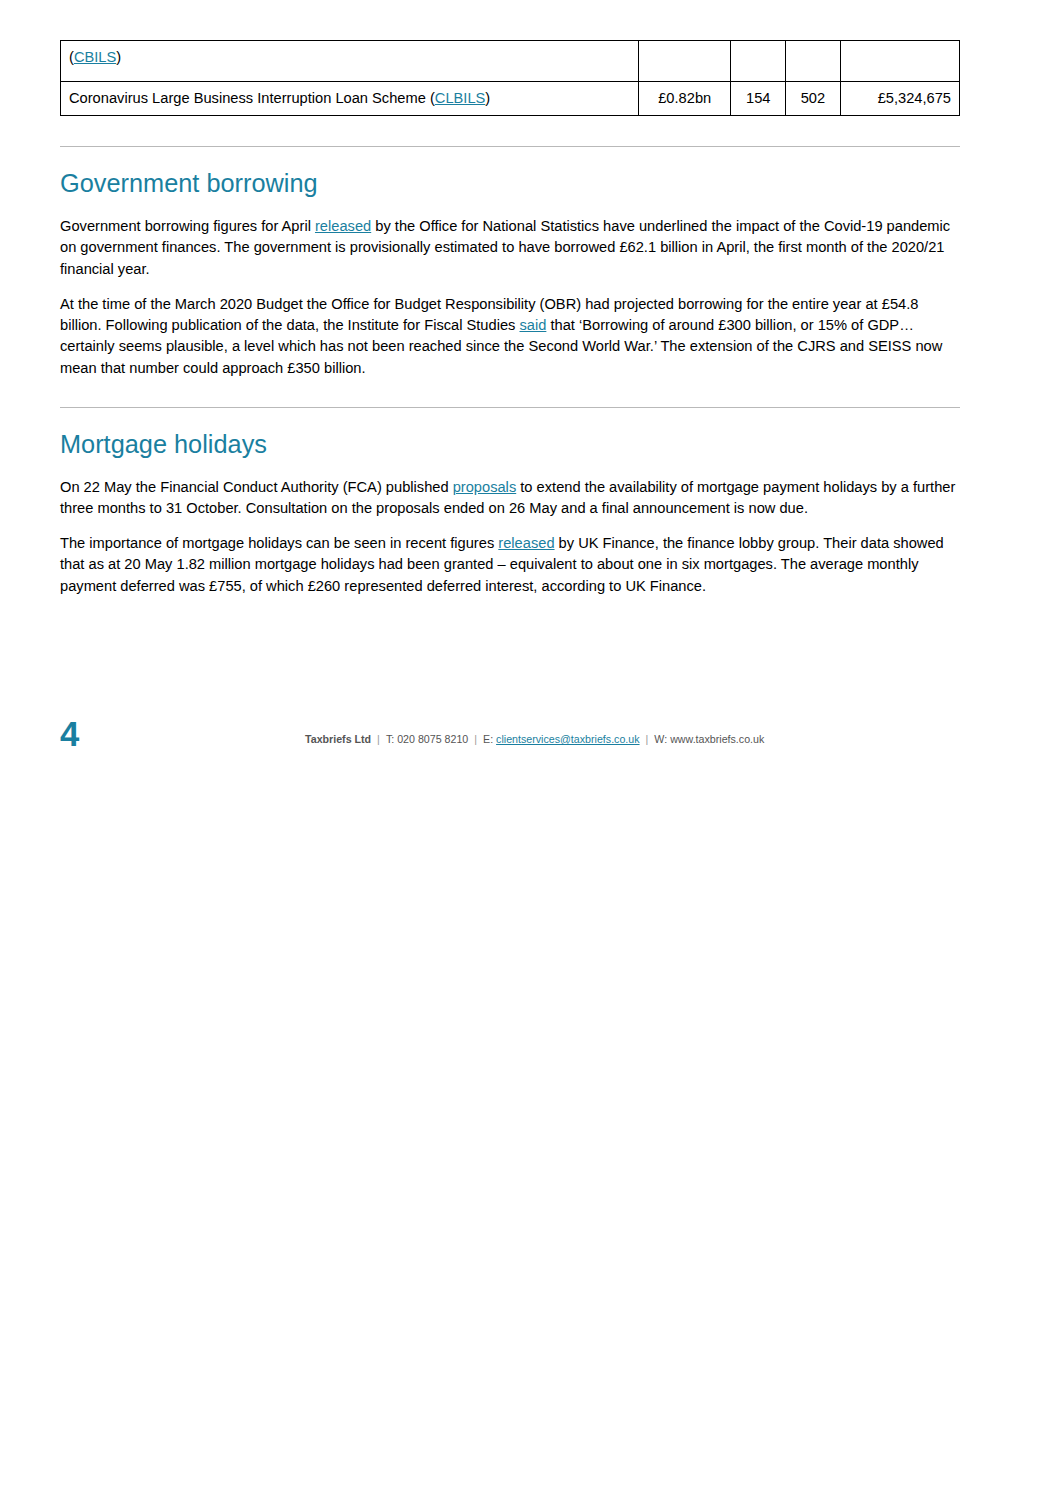| ( CBILS ) | | | | |
| Coronavirus Large Business Interruption Loan Scheme ( CLBILS ) | £0.82bn | 154 | 502 | £5,324,675 |
Government borrowing
Government borrowing figures for April released by the Office for National Statistics have underlined the impact of the Covid-19 pandemic on government finances. The government is provisionally estimated to have borrowed £62.1 billion in April, the first month of the 2020/21 financial year.
At the time of the March 2020 Budget the Office for Budget Responsibility (OBR) had projected borrowing for the entire year at £54.8 billion. Following publication of the data, the Institute for Fiscal Studies said that ‘Borrowing of around £300 billion, or 15% of GDP… certainly seems plausible, a level which has not been reached since the Second World War.’ The extension of the CJRS and SEISS now mean that number could approach £350 billion.
Mortgage holidays
On 22 May the Financial Conduct Authority (FCA) published proposals to extend the availability of mortgage payment holidays by a further three months to 31 October. Consultation on the proposals ended on 26 May and a final announcement is now due.
The importance of mortgage holidays can be seen in recent figures released by UK Finance, the finance lobby group. Their data showed that as at 20 May 1.82 million mortgage holidays had been granted – equivalent to about one in six mortgages. The average monthly payment deferred was £755, of which £260 represented deferred interest, according to UK Finance.
4
Taxbriefs Ltd|T: 020 8075 8210|E: clientservices@taxbriefs.co.uk|W: www.taxbriefs.co.uk